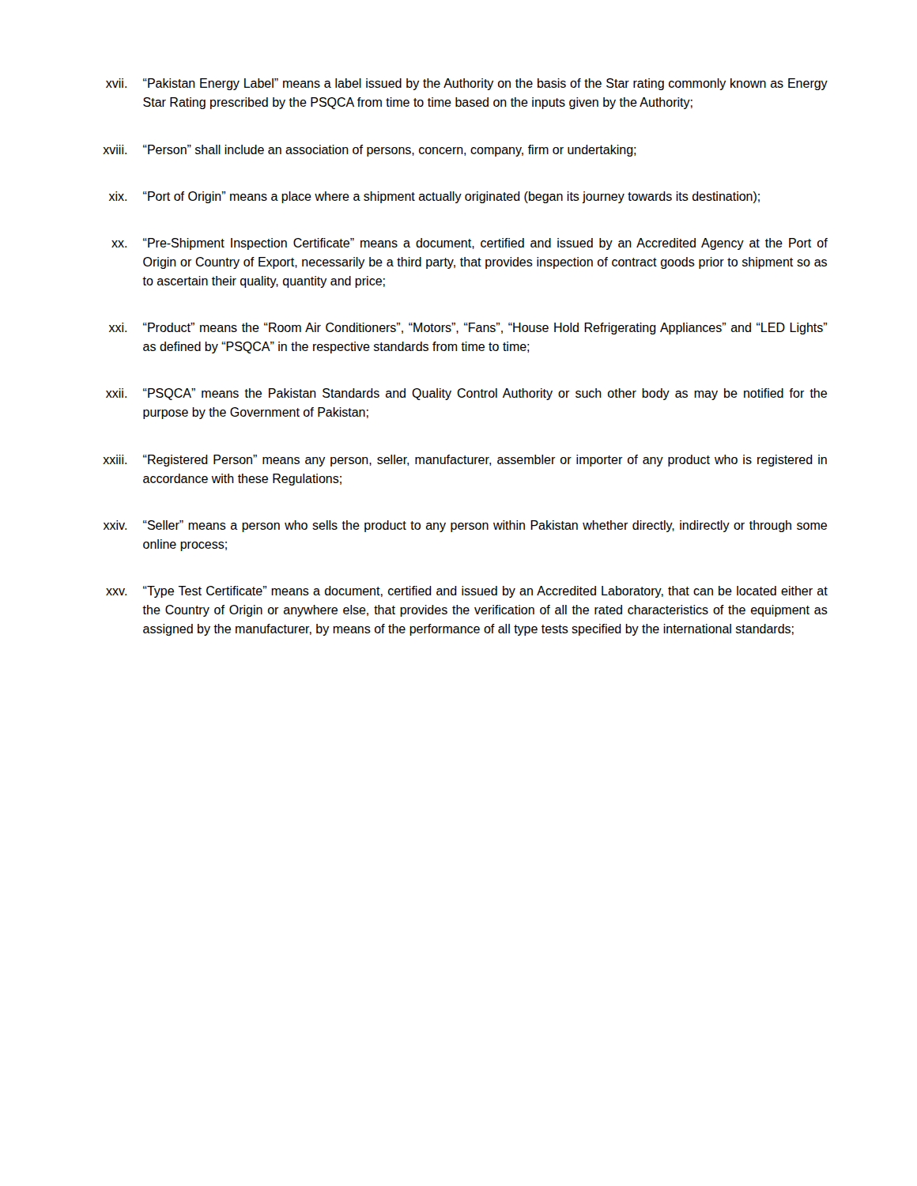xvii. “Pakistan Energy Label” means a label issued by the Authority on the basis of the Star rating commonly known as Energy Star Rating prescribed by the PSQCA from time to time based on the inputs given by the Authority;
xviii. “Person” shall include an association of persons, concern, company, firm or undertaking;
xix. “Port of Origin” means a place where a shipment actually originated (began its journey towards its destination);
xx. “Pre-Shipment Inspection Certificate” means a document, certified and issued by an Accredited Agency at the Port of Origin or Country of Export, necessarily be a third party, that provides inspection of contract goods prior to shipment so as to ascertain their quality, quantity and price;
xxi. “Product” means the “Room Air Conditioners”, “Motors”, “Fans”, “House Hold Refrigerating Appliances” and “LED Lights” as defined by “PSQCA” in the respective standards from time to time;
xxii. “PSQCA” means the Pakistan Standards and Quality Control Authority or such other body as may be notified for the purpose by the Government of Pakistan;
xxiii. “Registered Person” means any person, seller, manufacturer, assembler or importer of any product who is registered in accordance with these Regulations;
xxiv. “Seller” means a person who sells the product to any person within Pakistan whether directly, indirectly or through some online process;
xxv. “Type Test Certificate” means a document, certified and issued by an Accredited Laboratory, that can be located either at the Country of Origin or anywhere else, that provides the verification of all the rated characteristics of the equipment as assigned by the manufacturer, by means of the performance of all type tests specified by the international standards;